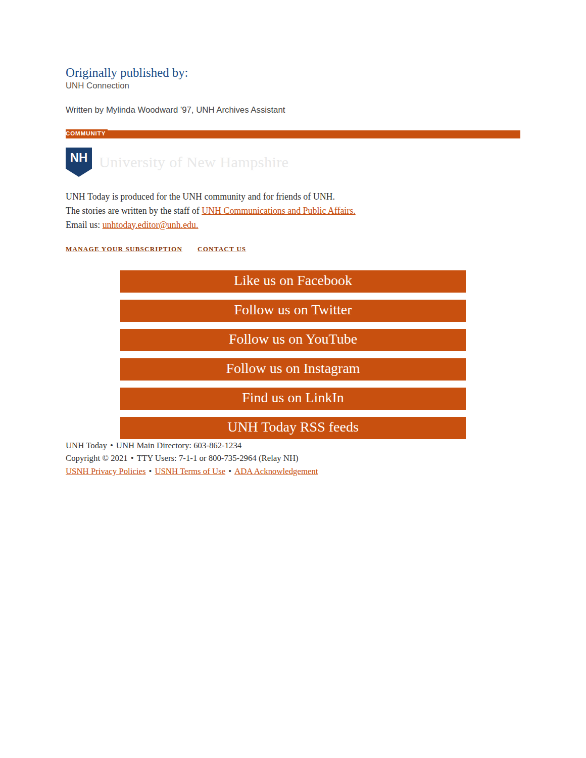Originally published by:
UNH Connection
Written by Mylinda Woodward '97, UNH Archives Assistant
COMMUNITY
NH
University of New Hampshire
UNH Today is produced for the UNH community and for friends of UNH.
The stories are written by the staff of UNH Communications and Public Affairs.
Email us: unhtoday.editor@unh.edu.
MANAGE YOUR SUBSCRIPTION CONTACT US
Like us on Facebook Follow us on Twitter Follow us on YouTube Follow us on Instagram Find us on LinkIn UNH Today RSS feeds
UNH Today•UNH Main Directory: 603-862-1234
Copyright © 2021•TTY Users: 7-1-1 or 800-735-2964 (Relay NH)
USNH Privacy Policies•USNH Terms of Use•ADA Acknowledgement